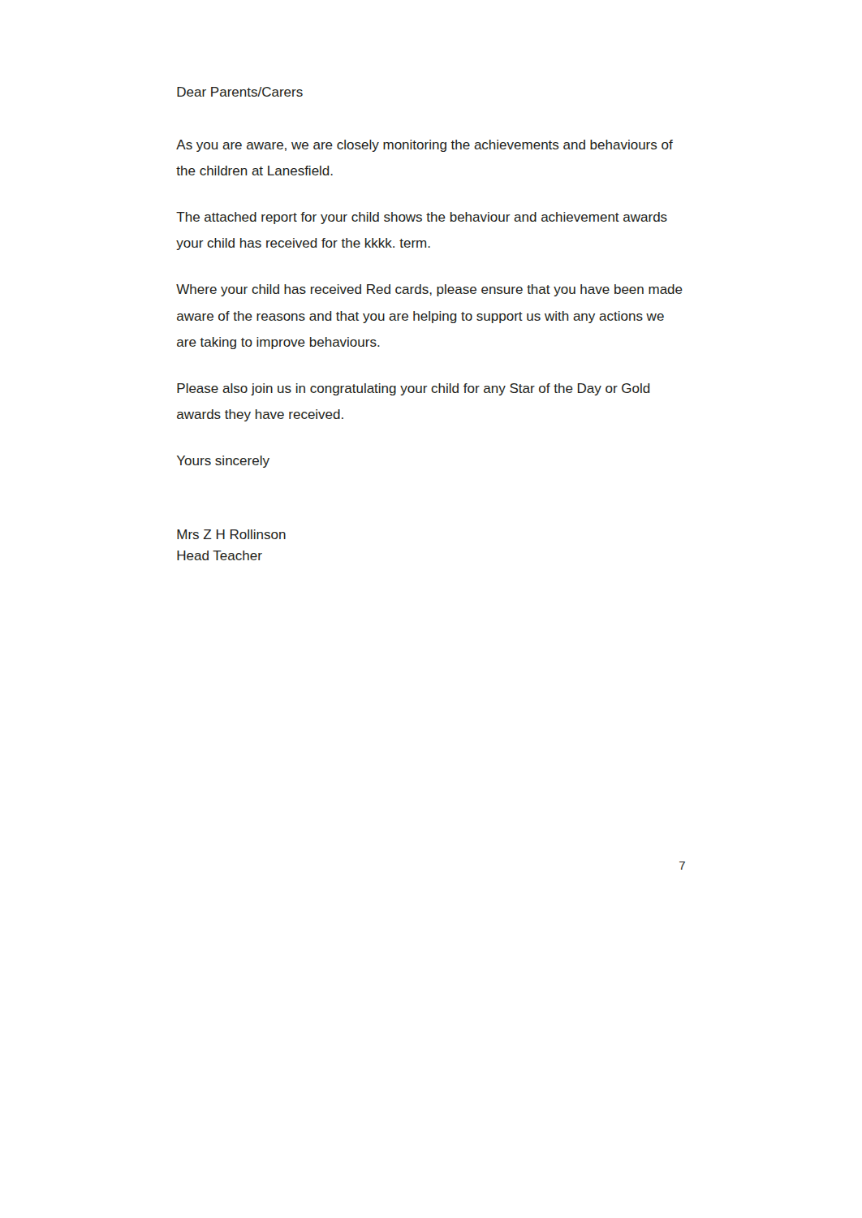Dear Parents/Carers
As you are aware, we are closely monitoring the achievements and behaviours of the children at Lanesfield.
The attached report for your child shows the behaviour and achievement awards your child has received for the kkkk. term.
Where your child has received Red cards, please ensure that you have been made aware of the reasons and that you are helping to support us with any actions we are taking to improve behaviours.
Please also join us in congratulating your child for any Star of the Day or Gold awards they have received.
Yours sincerely
Mrs Z H Rollinson
Head Teacher
7